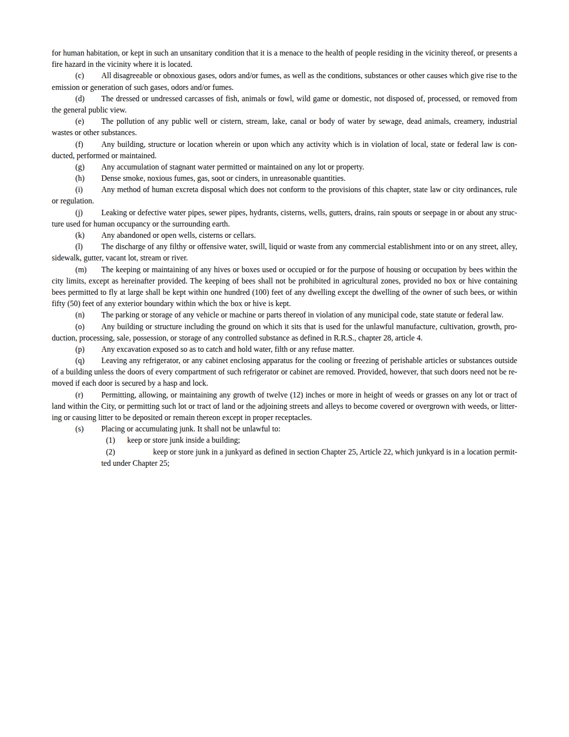for human habitation, or kept in such an unsanitary condition that it is a menace to the health of people residing in the vicinity thereof, or presents a fire hazard in the vicinity where it is located.
(c) All disagreeable or obnoxious gases, odors and/or fumes, as well as the conditions, substances or other causes which give rise to the emission or generation of such gases, odors and/or fumes.
(d) The dressed or undressed carcasses of fish, animals or fowl, wild game or domestic, not disposed of, processed, or removed from the general public view.
(e) The pollution of any public well or cistern, stream, lake, canal or body of water by sewage, dead animals, creamery, industrial wastes or other substances.
(f) Any building, structure or location wherein or upon which any activity which is in violation of local, state or federal law is conducted, performed or maintained.
(g) Any accumulation of stagnant water permitted or maintained on any lot or property.
(h) Dense smoke, noxious fumes, gas, soot or cinders, in unreasonable quantities.
(i) Any method of human excreta disposal which does not conform to the provisions of this chapter, state law or city ordinances, rule or regulation.
(j) Leaking or defective water pipes, sewer pipes, hydrants, cisterns, wells, gutters, drains, rain spouts or seepage in or about any structure used for human occupancy or the surrounding earth.
(k) Any abandoned or open wells, cisterns or cellars.
(l) The discharge of any filthy or offensive water, swill, liquid or waste from any commercial establishment into or on any street, alley, sidewalk, gutter, vacant lot, stream or river.
(m) The keeping or maintaining of any hives or boxes used or occupied or for the purpose of housing or occupation by bees within the city limits, except as hereinafter provided. The keeping of bees shall not be prohibited in agricultural zones, provided no box or hive containing bees permitted to fly at large shall be kept within one hundred (100) feet of any dwelling except the dwelling of the owner of such bees, or within fifty (50) feet of any exterior boundary within which the box or hive is kept.
(n) The parking or storage of any vehicle or machine or parts thereof in violation of any municipal code, state statute or federal law.
(o) Any building or structure including the ground on which it sits that is used for the unlawful manufacture, cultivation, growth, production, processing, sale, possession, or storage of any controlled substance as defined in R.R.S., chapter 28, article 4.
(p) Any excavation exposed so as to catch and hold water, filth or any refuse matter.
(q) Leaving any refrigerator, or any cabinet enclosing apparatus for the cooling or freezing of perishable articles or substances outside of a building unless the doors of every compartment of such refrigerator or cabinet are removed. Provided, however, that such doors need not be removed if each door is secured by a hasp and lock.
(r) Permitting, allowing, or maintaining any growth of twelve (12) inches or more in height of weeds or grasses on any lot or tract of land within the City, or permitting such lot or tract of land or the adjoining streets and alleys to become covered or overgrown with weeds, or littering or causing litter to be deposited or remain thereon except in proper receptacles.
(s) Placing or accumulating junk. It shall not be unlawful to:
(1) keep or store junk inside a building;
(2) keep or store junk in a junkyard as defined in section Chapter 25, Article 22, which junkyard is in a location permitted under Chapter 25;